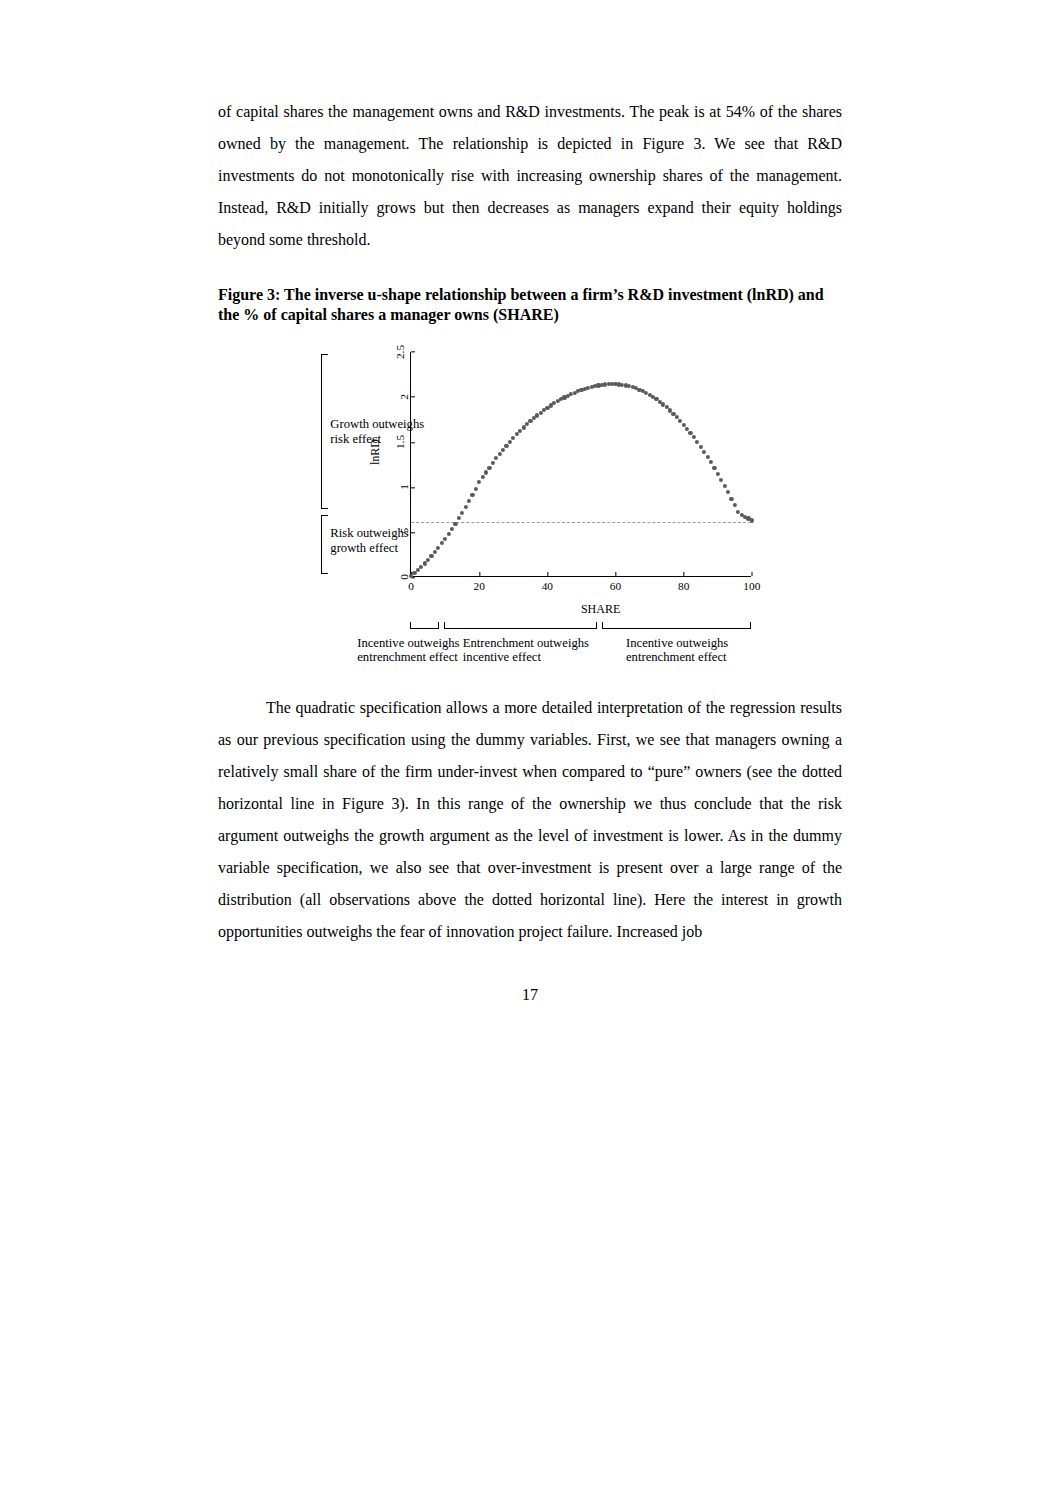of capital shares the management owns and R&D investments. The peak is at 54% of the shares owned by the management. The relationship is depicted in Figure 3. We see that R&D investments do not monotonically rise with increasing ownership shares of the management. Instead, R&D initially grows but then decreases as managers expand their equity holdings beyond some threshold.
Figure 3: The inverse u-shape relationship between a firm’s R&D investment (lnRD) and the % of capital shares a manager owns (SHARE)
lnRD
SHARE
2.5
2
1.5
1
.5
0
0
20
40
60
80
100
Growth outweighs
risk effect
Risk outweighs
growth effect
Incentive outweighs
entrenchment effect
Entrenchment outweighs
incentive effect
Incentive outweighs
entrenchment effect
The quadratic specification allows a more detailed interpretation of the regression results as our previous specification using the dummy variables. First, we see that managers owning a relatively small share of the firm under-invest when compared to “pure” owners (see the dotted horizontal line in Figure 3). In this range of the ownership we thus conclude that the risk argument outweighs the growth argument as the level of investment is lower. As in the dummy variable specification, we also see that over-investment is present over a large range of the distribution (all observations above the dotted horizontal line). Here the interest in growth opportunities outweighs the fear of innovation project failure. Increased job
17